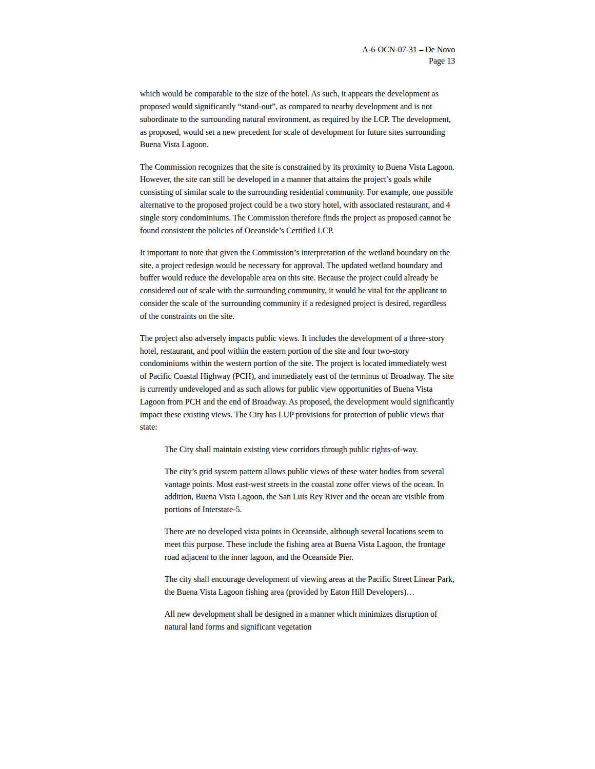A-6-OCN-07-31 – De Novo Page 13
which would be comparable to the size of the hotel. As such, it appears the development as proposed would significantly “stand-out”, as compared to nearby development and is not subordinate to the surrounding natural environment, as required by the LCP. The development, as proposed, would set a new precedent for scale of development for future sites surrounding Buena Vista Lagoon.
The Commission recognizes that the site is constrained by its proximity to Buena Vista Lagoon. However, the site can still be developed in a manner that attains the project’s goals while consisting of similar scale to the surrounding residential community. For example, one possible alternative to the proposed project could be a two story hotel, with associated restaurant, and 4 single story condominiums. The Commission therefore finds the project as proposed cannot be found consistent the policies of Oceanside’s Certified LCP.
It important to note that given the Commission’s interpretation of the wetland boundary on the site, a project redesign would be necessary for approval. The updated wetland boundary and buffer would reduce the developable area on this site. Because the project could already be considered out of scale with the surrounding community, it would be vital for the applicant to consider the scale of the surrounding community if a redesigned project is desired, regardless of the constraints on the site.
The project also adversely impacts public views. It includes the development of a three-story hotel, restaurant, and pool within the eastern portion of the site and four two-story condominiums within the western portion of the site. The project is located immediately west of Pacific Coastal Highway (PCH), and immediately east of the terminus of Broadway. The site is currently undeveloped and as such allows for public view opportunities of Buena Vista Lagoon from PCH and the end of Broadway. As proposed, the development would significantly impact these existing views. The City has LUP provisions for protection of public views that state:
The City shall maintain existing view corridors through public rights-of-way.
The city’s grid system pattern allows public views of these water bodies from several vantage points. Most east-west streets in the coastal zone offer views of the ocean. In addition, Buena Vista Lagoon, the San Luis Rey River and the ocean are visible from portions of Interstate-5.
There are no developed vista points in Oceanside, although several locations seem to meet this purpose. These include the fishing area at Buena Vista Lagoon, the frontage road adjacent to the inner lagoon, and the Oceanside Pier.
The city shall encourage development of viewing areas at the Pacific Street Linear Park, the Buena Vista Lagoon fishing area (provided by Eaton Hill Developers)…
All new development shall be designed in a manner which minimizes disruption of natural land forms and significant vegetation